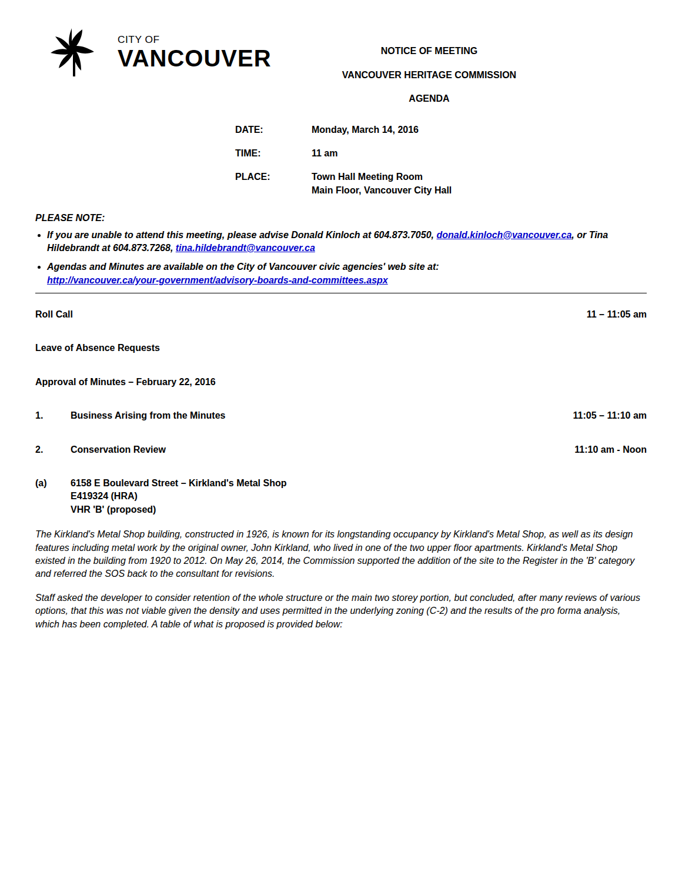CITY OF
VANCOUVER
NOTICE OF MEETING
VANCOUVER HERITAGE COMMISSION
AGENDA
DATE:
Monday, March 14, 2016
TIME:
11 am
PLACE:
Town Hall Meeting Room
Main Floor, Vancouver City Hall
PLEASE NOTE:
If you are unable to attend this meeting, please advise Donald Kinloch at 604.873.7050, donald.kinloch@vancouver.ca, or Tina Hildebrandt at 604.873.7268, tina.hildebrandt@vancouver.ca
Agendas and Minutes are available on the City of Vancouver civic agencies' web site at:
http://vancouver.ca/your-government/advisory-boards-and-committees.aspx
Roll Call
11 – 11:05 am
Leave of Absence Requests
Approval of Minutes – February 22, 2016
1. Business Arising from the Minutes
11:05 – 11:10 am
2. Conservation Review
11:10 am - Noon
(a)
6158 E Boulevard Street – Kirkland's Metal Shop
E419324 (HRA)
VHR 'B' (proposed)
The Kirkland's Metal Shop building, constructed in 1926, is known for its longstanding occupancy by Kirkland's Metal Shop, as well as its design features including metal work by the original owner, John Kirkland, who lived in one of the two upper floor apartments. Kirkland's Metal Shop existed in the building from 1920 to 2012. On May 26, 2014, the Commission supported the addition of the site to the Register in the 'B' category and referred the SOS back to the consultant for revisions.
Staff asked the developer to consider retention of the whole structure or the main two storey portion, but concluded, after many reviews of various options, that this was not viable given the density and uses permitted in the underlying zoning (C-2) and the results of the pro forma analysis, which has been completed. A table of what is proposed is provided below: